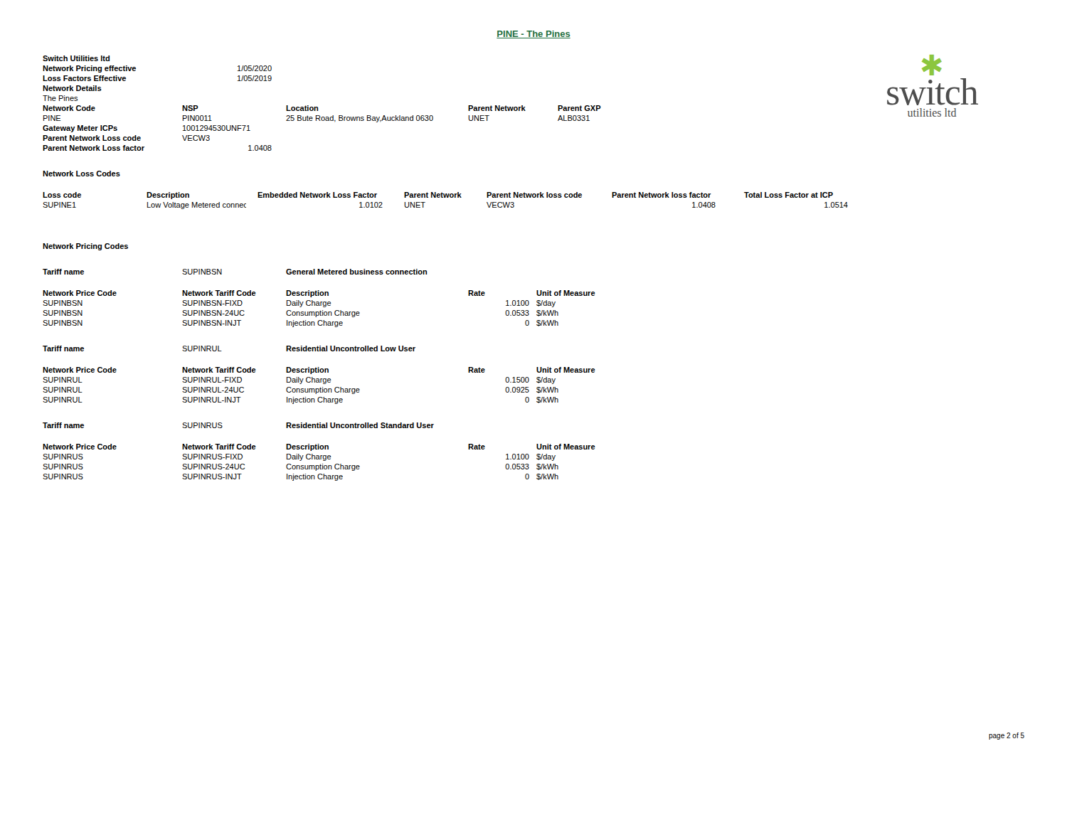✱
switch
utilities ltd
PINE - The Pines
| Switch Utilities ltd | | | | |
| Network Pricing effective | 1/05/2020 |
| Loss Factors Effective | 1/05/2019 |
| Network Details |
| The Pines |
| Network Code | NSP | Location | Parent Network | Parent GXP |
| PINE | PIN0011 | 25 Bute Road, Browns Bay,Auckland 0630 | UNET | ALB0331 |
| Gateway Meter ICPs | 1001294530UNF71 |
| Parent Network Loss code | VECW3 |
| Parent Network Loss factor | 1.0408 |
| Network Loss Codes |
| Loss code | Description | Embedded Network Loss Factor | Parent Network | Parent Network loss code | Parent Network loss factor | Total Loss Factor at ICP |
| SUPINE1 | Low Voltage Metered connection | 1.0102 | UNET | VECW3 | 1.0408 | 1.0514 |
| Network Pricing Codes |
| Tariff name | SUPINBSN | General Metered business connection |
| Network Price Code | Network Tariff Code | Description | Rate | Unit of Measure |
| SUPINBSN | SUPINBSN-FIXD | Daily Charge | 1.0100 | $/day |
| SUPINBSN | SUPINBSN-24UC | Consumption Charge | 0.0533 | $/kWh |
| SUPINBSN | SUPINBSN-INJT | Injection Charge | 0 | $/kWh |
| Tariff name | SUPINRUL | Residential Uncontrolled Low User |
| Network Price Code | Network Tariff Code | Description | Rate | Unit of Measure |
| SUPINRUL | SUPINRUL-FIXD | Daily Charge | 0.1500 | $/day |
| SUPINRUL | SUPINRUL-24UC | Consumption Charge | 0.0925 | $/kWh |
| SUPINRUL | SUPINRUL-INJT | Injection Charge | 0 | $/kWh |
| Tariff name | SUPINRUS | Residential Uncontrolled Standard User |
| Network Price Code | Network Tariff Code | Description | Rate | Unit of Measure |
| SUPINRUS | SUPINRUS-FIXD | Daily Charge | 1.0100 | $/day |
| SUPINRUS | SUPINRUS-24UC | Consumption Charge | 0.0533 | $/kWh |
| SUPINRUS | SUPINRUS-INJT | Injection Charge | 0 | $/kWh |
page 2 of 5